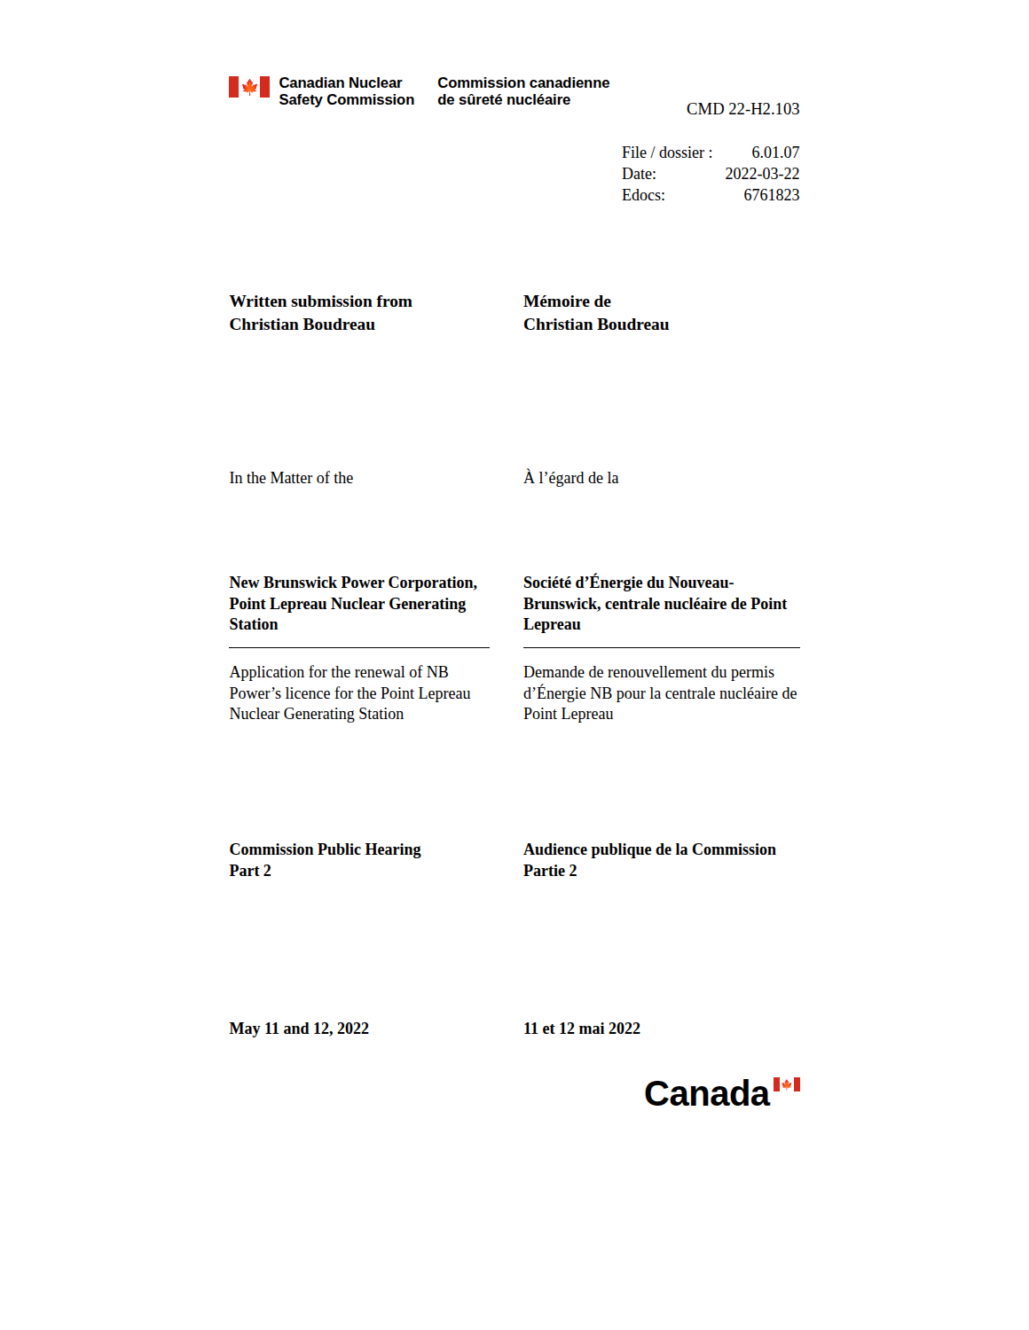🍁
Canadian Nuclear
Safety Commission
Commission canadienne
de sûreté nucléaire
CMD 22-H2.103
| File / dossier : | 6.01.07 |
| Date: | 2022-03-22 |
| Edocs: | 6761823 |
Written submission from
Christian Boudreau
In the Matter of the
New Brunswick Power Corporation,
Point Lepreau Nuclear Generating Station
Application for the renewal of NB Power’s licence for the Point Lepreau Nuclear Generating Station
Commission Public Hearing
Part 2
May 11 and 12, 2022
Mémoire de
Christian Boudreau
À l’égard de la
Société d’Énergie du Nouveau-Brunswick, centrale nucléaire de Point Lepreau
Demande de renouvellement du permis d’Énergie NB pour la centrale nucléaire de Point Lepreau
Audience publique de la Commission
Partie 2
11 et 12 mai 2022
Canada 🍁